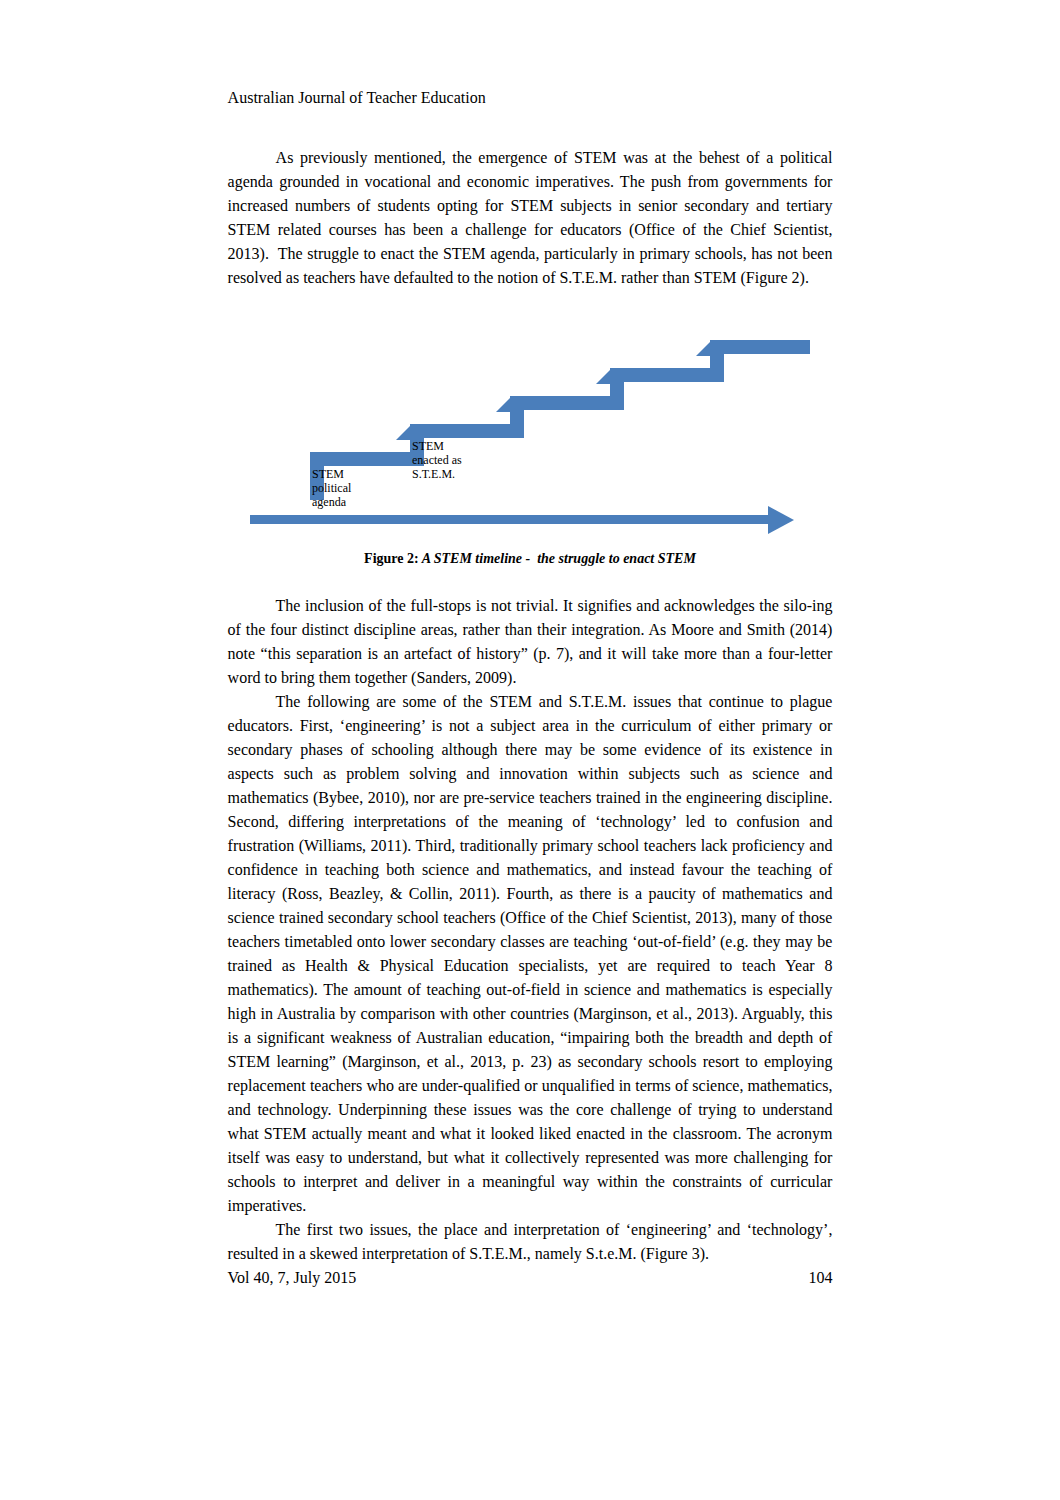Australian Journal of Teacher Education
As previously mentioned, the emergence of STEM was at the behest of a political agenda grounded in vocational and economic imperatives. The push from governments for increased numbers of students opting for STEM subjects in senior secondary and tertiary STEM related courses has been a challenge for educators (Office of the Chief Scientist, 2013). The struggle to enact the STEM agenda, particularly in primary schools, has not been resolved as teachers have defaulted to the notion of S.T.E.M. rather than STEM (Figure 2).
STEM political agenda
STEM enacted as S.T.E.M.
Figure 2: A STEM timeline - the struggle to enact STEM
The inclusion of the full-stops is not trivial. It signifies and acknowledges the silo-ing of the four distinct discipline areas, rather than their integration. As Moore and Smith (2014) note “this separation is an artefact of history” (p. 7), and it will take more than a four-letter word to bring them together (Sanders, 2009).
The following are some of the STEM and S.T.E.M. issues that continue to plague educators. First, ‘engineering’ is not a subject area in the curriculum of either primary or secondary phases of schooling although there may be some evidence of its existence in aspects such as problem solving and innovation within subjects such as science and mathematics (Bybee, 2010), nor are pre-service teachers trained in the engineering discipline. Second, differing interpretations of the meaning of ‘technology’ led to confusion and frustration (Williams, 2011). Third, traditionally primary school teachers lack proficiency and confidence in teaching both science and mathematics, and instead favour the teaching of literacy (Ross, Beazley, & Collin, 2011). Fourth, as there is a paucity of mathematics and science trained secondary school teachers (Office of the Chief Scientist, 2013), many of those teachers timetabled onto lower secondary classes are teaching ‘out-of-field’ (e.g. they may be trained as Health & Physical Education specialists, yet are required to teach Year 8 mathematics). The amount of teaching out-of-field in science and mathematics is especially high in Australia by comparison with other countries (Marginson, et al., 2013). Arguably, this is a significant weakness of Australian education, “impairing both the breadth and depth of STEM learning” (Marginson, et al., 2013, p. 23) as secondary schools resort to employing replacement teachers who are under-qualified or unqualified in terms of science, mathematics, and technology. Underpinning these issues was the core challenge of trying to understand what STEM actually meant and what it looked liked enacted in the classroom. The acronym itself was easy to understand, but what it collectively represented was more challenging for schools to interpret and deliver in a meaningful way within the constraints of curricular imperatives.
The first two issues, the place and interpretation of ‘engineering’ and ‘technology’, resulted in a skewed interpretation of S.T.E.M., namely S.t.e.M. (Figure 3).
Vol 40, 7, July 2015 104